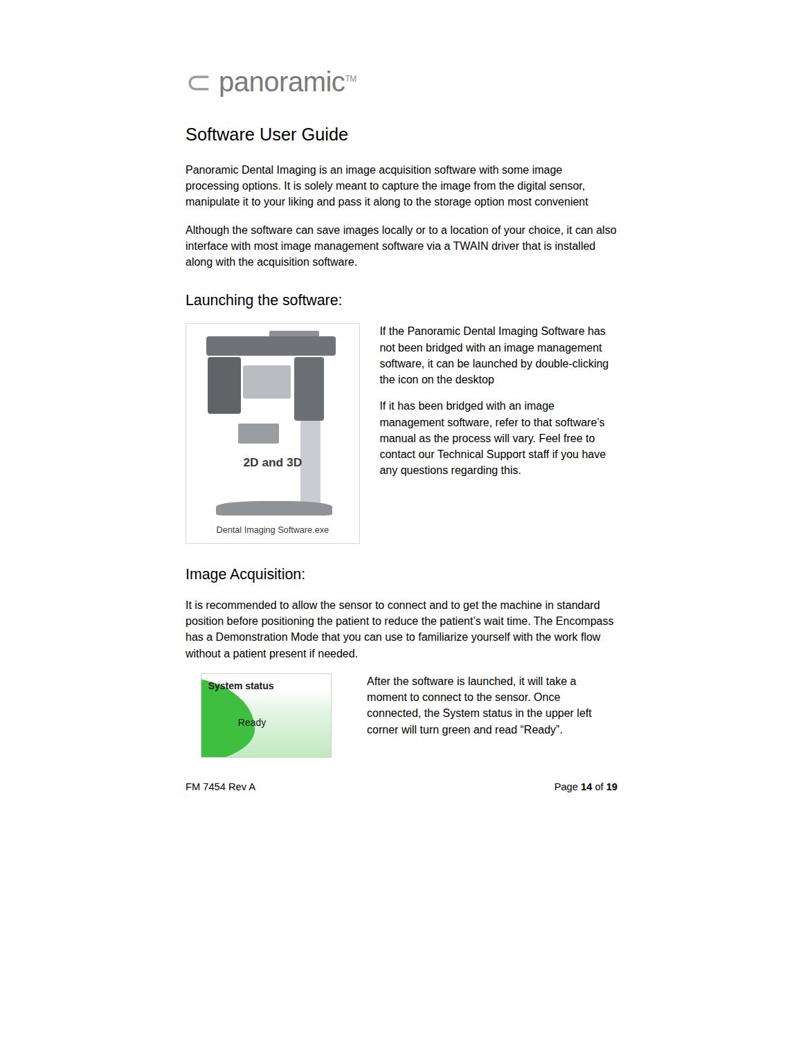⊂ panoramicTM
Software User Guide
Panoramic Dental Imaging is an image acquisition software with some image processing options. It is solely meant to capture the image from the digital sensor, manipulate it to your liking and pass it along to the storage option most convenient
Although the software can save images locally or to a location of your choice, it can also interface with most image management software via a TWAIN driver that is installed along with the acquisition software.
Launching the software:
2D and 3D
Dental Imaging Software.exe
If the Panoramic Dental Imaging Software has not been bridged with an image management software, it can be launched by double-clicking the icon on the desktop
If it has been bridged with an image management software, refer to that software’s manual as the process will vary. Feel free to contact our Technical Support staff if you have any questions regarding this.
Image Acquisition:
It is recommended to allow the sensor to connect and to get the machine in standard position before positioning the patient to reduce the patient’s wait time. The Encompass has a Demonstration Mode that you can use to familiarize yourself with the work flow without a patient present if needed.
System status
Ready
After the software is launched, it will take a moment to connect to the sensor. Once connected, the System status in the upper left corner will turn green and read “Ready”.
FM 7454 Rev A
Page 14 of 19